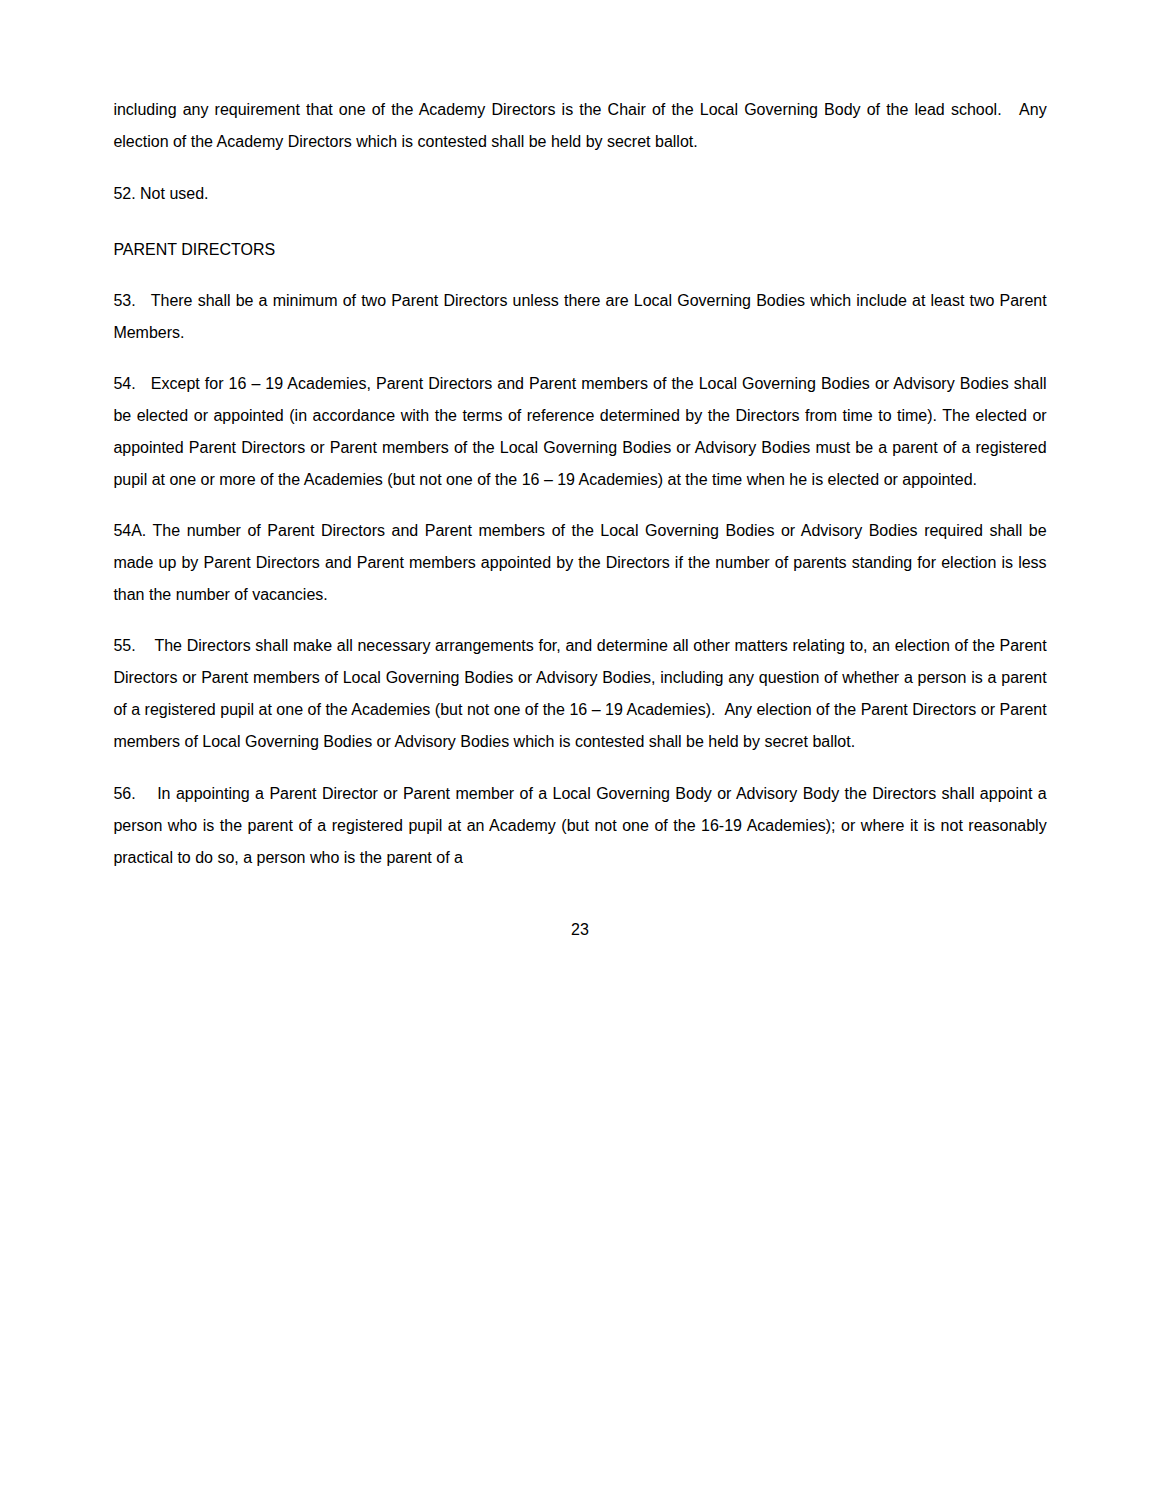including any requirement that one of the Academy Directors is the Chair of the Local Governing Body of the lead school. Any election of the Academy Directors which is contested shall be held by secret ballot.
52. Not used.
PARENT DIRECTORS
53. There shall be a minimum of two Parent Directors unless there are Local Governing Bodies which include at least two Parent Members.
54. Except for 16 – 19 Academies, Parent Directors and Parent members of the Local Governing Bodies or Advisory Bodies shall be elected or appointed (in accordance with the terms of reference determined by the Directors from time to time). The elected or appointed Parent Directors or Parent members of the Local Governing Bodies or Advisory Bodies must be a parent of a registered pupil at one or more of the Academies (but not one of the 16 – 19 Academies) at the time when he is elected or appointed.
54A. The number of Parent Directors and Parent members of the Local Governing Bodies or Advisory Bodies required shall be made up by Parent Directors and Parent members appointed by the Directors if the number of parents standing for election is less than the number of vacancies.
55. The Directors shall make all necessary arrangements for, and determine all other matters relating to, an election of the Parent Directors or Parent members of Local Governing Bodies or Advisory Bodies, including any question of whether a person is a parent of a registered pupil at one of the Academies (but not one of the 16 – 19 Academies). Any election of the Parent Directors or Parent members of Local Governing Bodies or Advisory Bodies which is contested shall be held by secret ballot.
56. In appointing a Parent Director or Parent member of a Local Governing Body or Advisory Body the Directors shall appoint a person who is the parent of a registered pupil at an Academy (but not one of the 16-19 Academies); or where it is not reasonably practical to do so, a person who is the parent of a
23